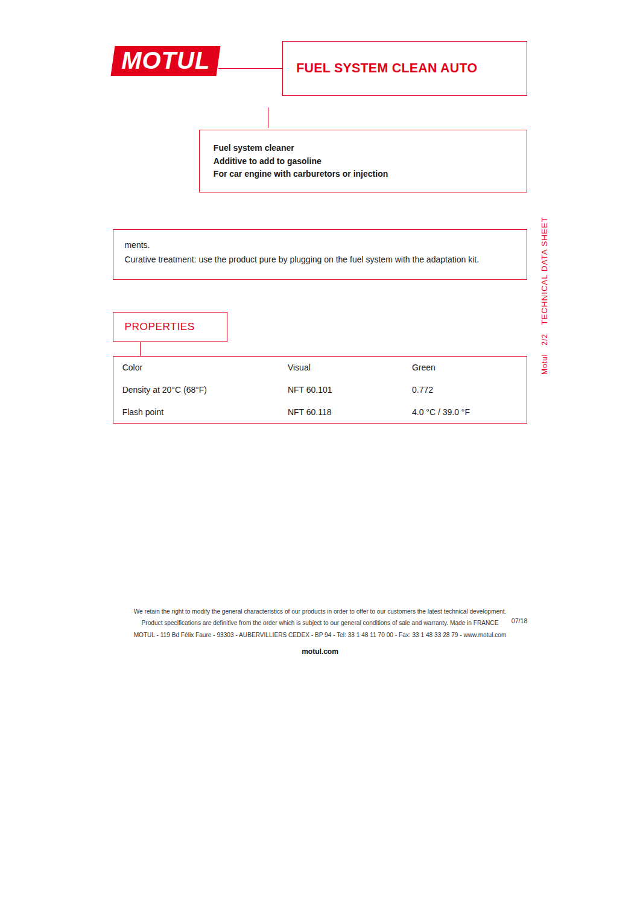MOTUL
FUEL SYSTEM CLEAN AUTO
Fuel system cleaner
Additive to add to gasoline
For car engine with carburetors or injection
ments.
Curative treatment: use the product pure by plugging on the fuel system with the adaptation kit.
PROPERTIES
| Color | Visual | Green |
| Density at 20°C (68°F) | NFT 60.101 | 0.772 |
| Flash point | NFT 60.118 | 4.0 °C / 39.0 °F |
Motul 2/2 TECHNICAL DATA SHEET
We retain the right to modify the general characteristics of our products in order to offer to our customers the latest technical development.
Product specifications are definitive from the order which is subject to our general conditions of sale and warranty. Made in FRANCE
MOTUL - 119 Bd Félix Faure - 93303 - AUBERVILLIERS CEDEX - BP 94 - Tel: 33 1 48 11 70 00 - Fax: 33 1 48 33 28 79 - www.motul.com
motul.com
07/18